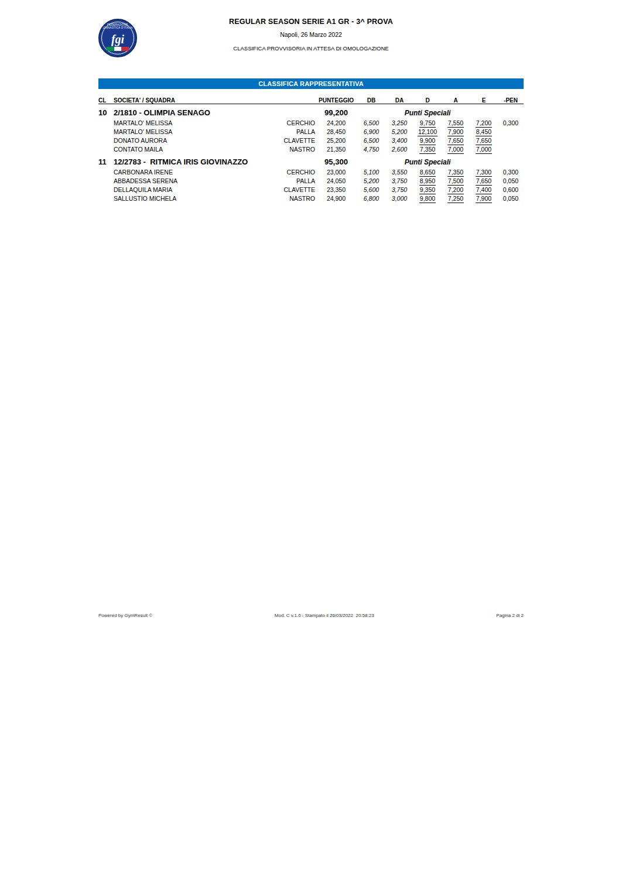FEDERAZIONE GINNASTICA D'ITALIA
fgi
REGULAR SEASON SERIE A1 GR - 3^ PROVA
Napoli, 26 Marzo 2022
CLASSIFICA PROVVISORIA IN ATTESA DI OMOLOGAZIONE
CLASSIFICA RAPPRESENTATIVA
| CL | SOCIETA' / SQUADRA | | PUNTEGGIO | DB | DA | D | A | E | -PEN |
| --- | --- | --- | --- | --- | --- | --- | --- | --- | --- |
| 10 | 2/1810 - OLIMPIA SENAGO | | 99,200 | Punti Speciali | |
| | MARTALO' MELISSA | CERCHIO | 24,200 | 6,500 | 3,250 | 9,750 | 7,550 | 7,200 | 0,300 |
| | MARTALO' MELISSA | PALLA | 28,450 | 6,900 | 5,200 | 12,100 | 7,900 | 8,450 | |
| | DONATO AURORA | CLAVETTE | 25,200 | 6,500 | 3,400 | 9,900 | 7,650 | 7,650 | |
| | CONTATO MAILA | NASTRO | 21,350 | 4,750 | 2,600 | 7,350 | 7,000 | 7,000 | |
| 11 | 12/2783 - RITMICA IRIS GIOVINAZZO | | 95,300 | Punti Speciali | |
| | CARBONARA IRENE | CERCHIO | 23,000 | 5,100 | 3,550 | 8,650 | 7,350 | 7,300 | 0,300 |
| | ABBADESSA SERENA | PALLA | 24,050 | 5,200 | 3,750 | 8,950 | 7,500 | 7,650 | 0,050 |
| | DELLAQUILA MARIA | CLAVETTE | 23,350 | 5,600 | 3,750 | 9,350 | 7,200 | 7,400 | 0,600 |
| | SALLUSTIO MICHELA | NASTRO | 24,900 | 6,800 | 3,000 | 9,800 | 7,250 | 7,900 | 0,050 |
Powered by GymResult ©
Mod. C v.1.0 - Stampato il 26/03/2022 20:58:23
Pagina 2 di 2